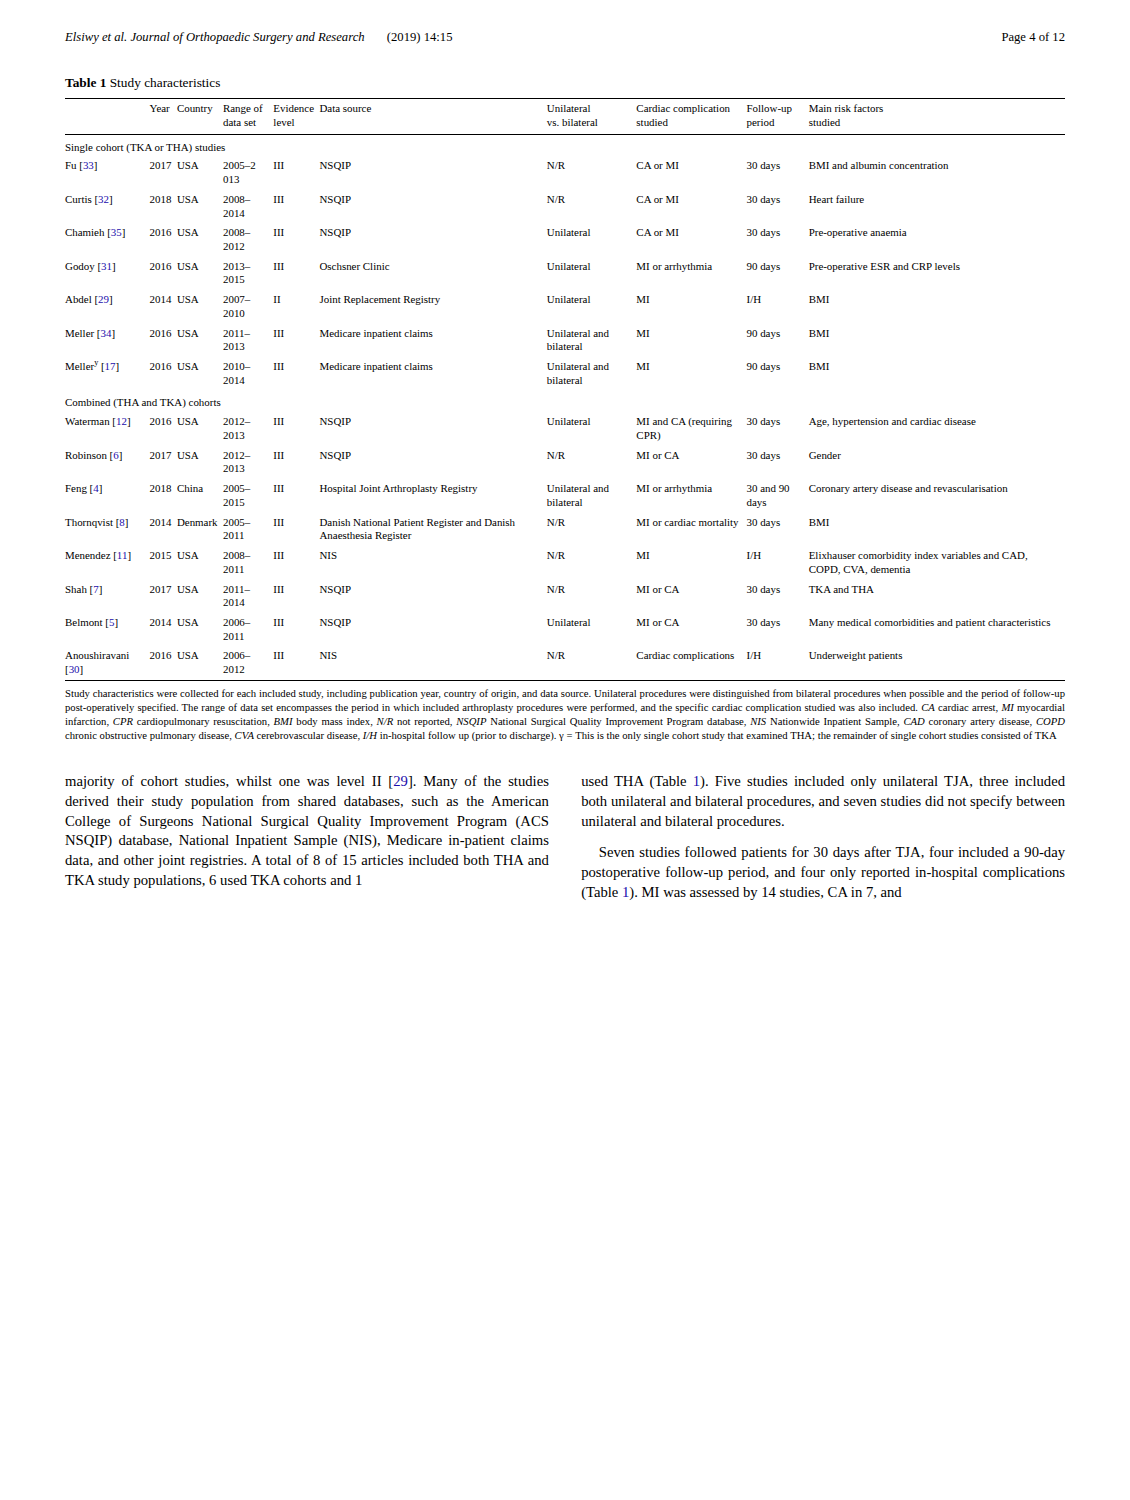Elsiwy et al. Journal of Orthopaedic Surgery and Research (2019) 14:15 Page 4 of 12
Table 1 Study characteristics
| | Year | Country | Range of data set | Evidence level | Data source | Unilateral vs. bilateral | Cardiac complication studied | Follow-up period | Main risk factors studied |
| --- | --- | --- | --- | --- | --- | --- | --- | --- | --- |
| Single cohort (TKA or THA) studies |
| Fu [ 33 ] | 2017 | USA | 2005–2 013 | III | NSQIP | N/R | CA or MI | 30 days | BMI and albumin concentration |
| Curtis [ 32 ] | 2018 | USA | 2008–2014 | III | NSQIP | N/R | CA or MI | 30 days | Heart failure |
| Chamieh [ 35 ] | 2016 | USA | 2008–2012 | III | NSQIP | Unilateral | CA or MI | 30 days | Pre-operative anaemia |
| Godoy [ 31 ] | 2016 | USA | 2013–2015 | III | Oschsner Clinic | Unilateral | MI or arrhythmia | 90 days | Pre-operative ESR and CRP levels |
| Abdel [ 29 ] | 2014 | USA | 2007–2010 | II | Joint Replacement Registry | Unilateral | MI | I/H | BMI |
| Meller [ 34 ] | 2016 | USA | 2011–2013 | III | Medicare inpatient claims | Unilateral and bilateral | MI | 90 days | BMI |
| Meller y [ 17 ] | 2016 | USA | 2010–2014 | III | Medicare inpatient claims | Unilateral and bilateral | MI | 90 days | BMI |
| Combined (THA and TKA) cohorts |
| Waterman [ 12 ] | 2016 | USA | 2012–2013 | III | NSQIP | Unilateral | MI and CA (requiring CPR) | 30 days | Age, hypertension and cardiac disease |
| Robinson [ 6 ] | 2017 | USA | 2012–2013 | III | NSQIP | N/R | MI or CA | 30 days | Gender |
| Feng [ 4 ] | 2018 | China | 2005–2015 | III | Hospital Joint Arthroplasty Registry | Unilateral and bilateral | MI or arrhythmia | 30 and 90 days | Coronary artery disease and revascularisation |
| Thornqvist [ 8 ] | 2014 | Denmark | 2005–2011 | III | Danish National Patient Register and Danish Anaesthesia Register | N/R | MI or cardiac mortality | 30 days | BMI |
| Menendez [ 11 ] | 2015 | USA | 2008–2011 | III | NIS | N/R | MI | I/H | Elixhauser comorbidity index variables and CAD, COPD, CVA, dementia |
| Shah [ 7 ] | 2017 | USA | 2011–2014 | III | NSQIP | N/R | MI or CA | 30 days | TKA and THA |
| Belmont [ 5 ] | 2014 | USA | 2006–2011 | III | NSQIP | Unilateral | MI or CA | 30 days | Many medical comorbidities and patient characteristics |
| Anoushiravani [ 30 ] | 2016 | USA | 2006–2012 | III | NIS | N/R | Cardiac complications | I/H | Underweight patients |
Study characteristics were collected for each included study, including publication year, country of origin, and data source. Unilateral procedures were distinguished from bilateral procedures when possible and the period of follow-up post-operatively specified. The range of data set encompasses the period in which included arthroplasty procedures were performed, and the specific cardiac complication studied was also included. CA cardiac arrest, MI myocardial infarction, CPR cardiopulmonary resuscitation, BMI body mass index, N/R not reported, NSQIP National Surgical Quality Improvement Program database, NIS Nationwide Inpatient Sample, CAD coronary artery disease, COPD chronic obstructive pulmonary disease, CVA cerebrovascular disease, I/H in-hospital follow up (prior to discharge). γ = This is the only single cohort study that examined THA; the remainder of single cohort studies consisted of TKA
majority of cohort studies, whilst one was level II [29]. Many of the studies derived their study population from shared databases, such as the American College of Surgeons National Surgical Quality Improvement Program (ACS NSQIP) database, National Inpatient Sample (NIS), Medicare in-patient claims data, and other joint registries. A total of 8 of 15 articles included both THA and TKA study populations, 6 used TKA cohorts and 1
used THA (Table 1). Five studies included only unilateral TJA, three included both unilateral and bilateral procedures, and seven studies did not specify between unilateral and bilateral procedures.
Seven studies followed patients for 30 days after TJA, four included a 90-day postoperative follow-up period, and four only reported in-hospital complications (Table 1). MI was assessed by 14 studies, CA in 7, and